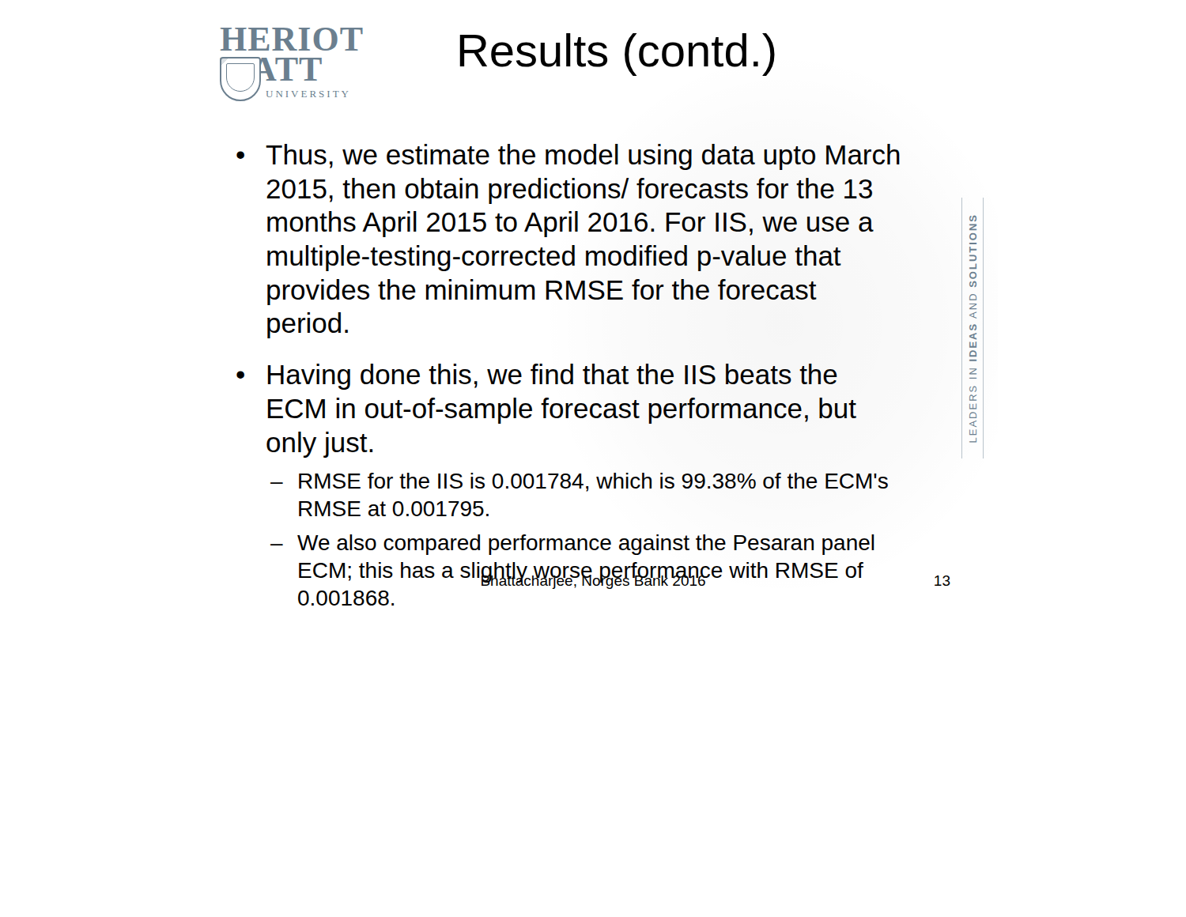HERIOT WATT UNIVERSITY
Results (contd.)
Thus, we estimate the model using data upto March 2015, then obtain predictions/ forecasts for the 13 months April 2015 to April 2016. For IIS, we use a multiple-testing-corrected modified p-value that provides the minimum RMSE for the forecast period.
Having done this, we find that the IIS beats the ECM in out-of-sample forecast performance, but only just.
RMSE for the IIS is 0.001784, which is 99.38% of the ECM's RMSE at 0.001795.
We also compared performance against the Pesaran panel ECM; this has a slightly worse performance with RMSE of 0.001868.
LEADERS IN IDEAS AND SOLUTIONS
Bhattacharjee, Norges Bank 2016
13